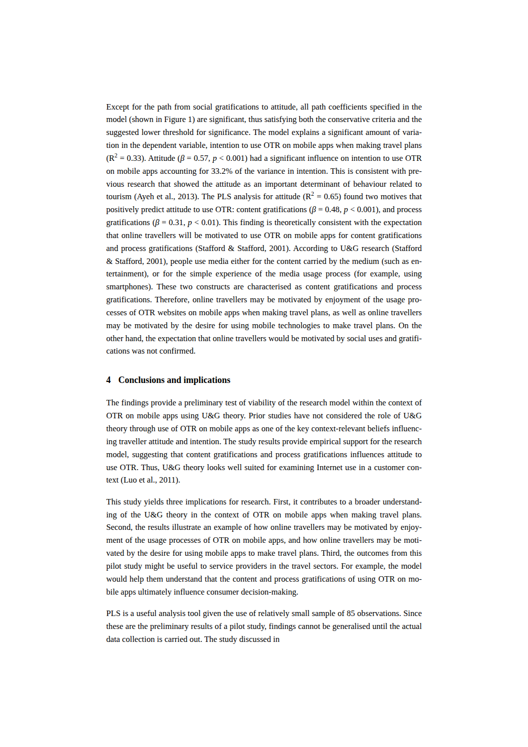Except for the path from social gratifications to attitude, all path coefficients specified in the model (shown in Figure 1) are significant, thus satisfying both the conservative criteria and the suggested lower threshold for significance. The model explains a significant amount of variation in the dependent variable, intention to use OTR on mobile apps when making travel plans (R2 = 0.33). Attitude (β = 0.57, p < 0.001) had a significant influence on intention to use OTR on mobile apps accounting for 33.2% of the variance in intention. This is consistent with previous research that showed the attitude as an important determinant of behaviour related to tourism (Ayeh et al., 2013). The PLS analysis for attitude (R2 = 0.65) found two motives that positively predict attitude to use OTR: content gratifications (β = 0.48, p < 0.001), and process gratifications (β = 0.31, p < 0.01). This finding is theoretically consistent with the expectation that online travellers will be motivated to use OTR on mobile apps for content gratifications and process gratifications (Stafford & Stafford, 2001). According to U&G research (Stafford & Stafford, 2001), people use media either for the content carried by the medium (such as entertainment), or for the simple experience of the media usage process (for example, using smartphones). These two constructs are characterised as content gratifications and process gratifications. Therefore, online travellers may be motivated by enjoyment of the usage processes of OTR websites on mobile apps when making travel plans, as well as online travellers may be motivated by the desire for using mobile technologies to make travel plans. On the other hand, the expectation that online travellers would be motivated by social uses and gratifications was not confirmed.
4 Conclusions and implications
The findings provide a preliminary test of viability of the research model within the context of OTR on mobile apps using U&G theory. Prior studies have not considered the role of U&G theory through use of OTR on mobile apps as one of the key context-relevant beliefs influencing traveller attitude and intention. The study results provide empirical support for the research model, suggesting that content gratifications and process gratifications influences attitude to use OTR. Thus, U&G theory looks well suited for examining Internet use in a customer context (Luo et al., 2011).
This study yields three implications for research. First, it contributes to a broader understanding of the U&G theory in the context of OTR on mobile apps when making travel plans. Second, the results illustrate an example of how online travellers may be motivated by enjoyment of the usage processes of OTR on mobile apps, and how online travellers may be motivated by the desire for using mobile apps to make travel plans. Third, the outcomes from this pilot study might be useful to service providers in the travel sectors. For example, the model would help them understand that the content and process gratifications of using OTR on mobile apps ultimately influence consumer decision-making.
PLS is a useful analysis tool given the use of relatively small sample of 85 observations. Since these are the preliminary results of a pilot study, findings cannot be generalised until the actual data collection is carried out. The study discussed in